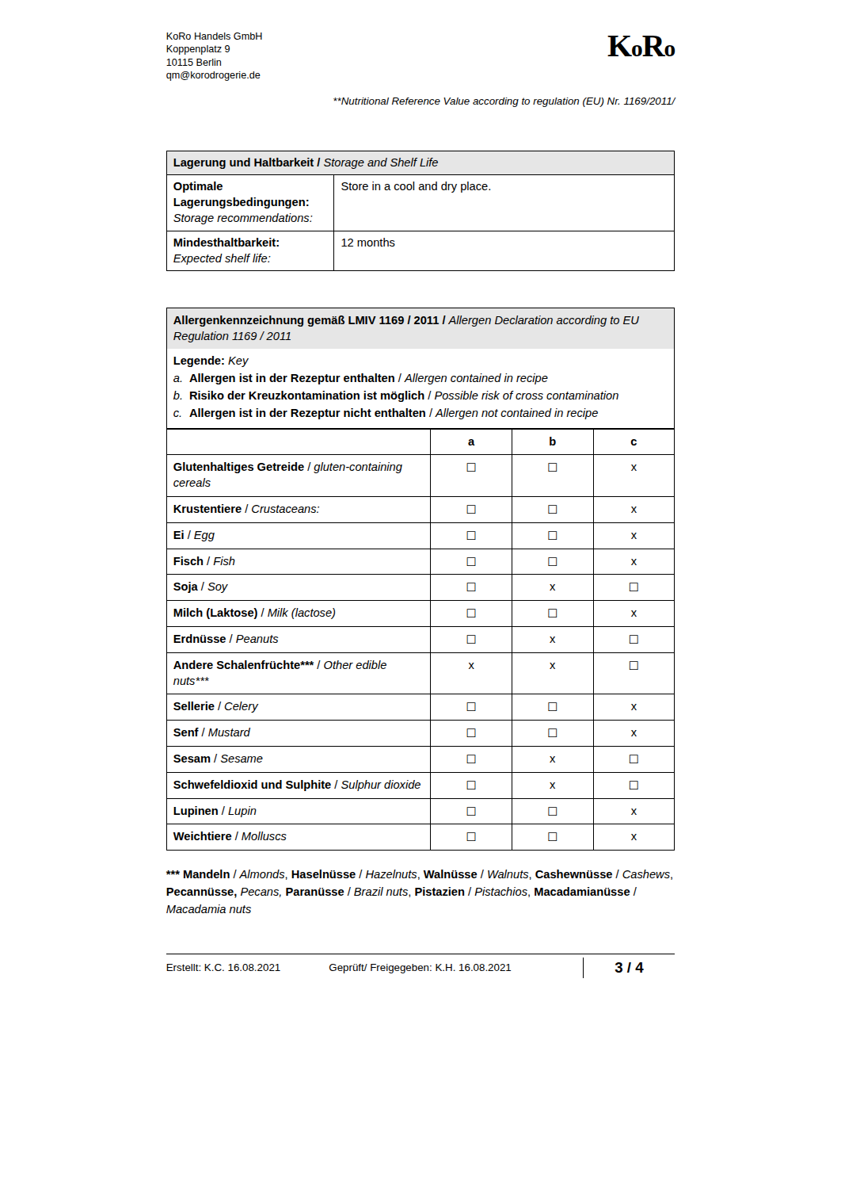KoRo Handels GmbH
Koppenplatz 9
10115 Berlin
qm@korodrogerie.de
Ko Ro
**Nutritional Reference Value according to regulation (EU) Nr. 1169/2011/
| Lagerung und Haltbarkeit / Storage and Shelf Life |
| Optimale Lagerungsbedingungen: Storage recommendations: | Store in a cool and dry place. |
| Mindesthaltbarkeit: Expected shelf life: | 12 months |
Allergenkennzeichnung gemäß LMIV 1169 / 2011 / Allergen Declaration according to EU Regulation 1169 / 2011
Legende: Key
a. Allergen ist in der Rezeptur enthalten / Allergen contained in recipe
b. Risiko der Kreuzkontamination ist möglich / Possible risk of cross contamination
c. Allergen ist in der Rezeptur nicht enthalten / Allergen not contained in recipe
| | a | b | c |
| Glutenhaltiges Getreide / gluten-containing cereals | ☐ | ☐ | x |
| Krustentiere / Crustaceans: | ☐ | ☐ | x |
| Ei / Egg | ☐ | ☐ | x |
| Fisch / Fish | ☐ | ☐ | x |
| Soja / Soy | ☐ | x | ☐ |
| Milch (Laktose) / Milk (lactose) | ☐ | ☐ | x |
| Erdnüsse / Peanuts | ☐ | x | ☐ |
| Andere Schalenfrüchte*** / Other edible nuts*** | x | x | ☐ |
| Sellerie / Celery | ☐ | ☐ | x |
| Senf / Mustard | ☐ | ☐ | x |
| Sesam / Sesame | ☐ | x | ☐ |
| Schwefeldioxid und Sulphite / Sulphur dioxide | ☐ | x | ☐ |
| Lupinen / Lupin | ☐ | ☐ | x |
| Weichtiere / Molluscs | ☐ | ☐ | x |
*** Mandeln / Almonds, Haselnüsse / Hazelnuts, Walnüsse / Walnuts, Cashewnüsse / Cashews, Pecannüsse, Pecans, Paranüsse / Brazil nuts, Pistazien / Pistachios, Macadamianüsse / Macadamia nuts
Erstellt: K.C. 16.08.2021
Geprüft/ Freigegeben: K.H. 16.08.2021
3 / 4